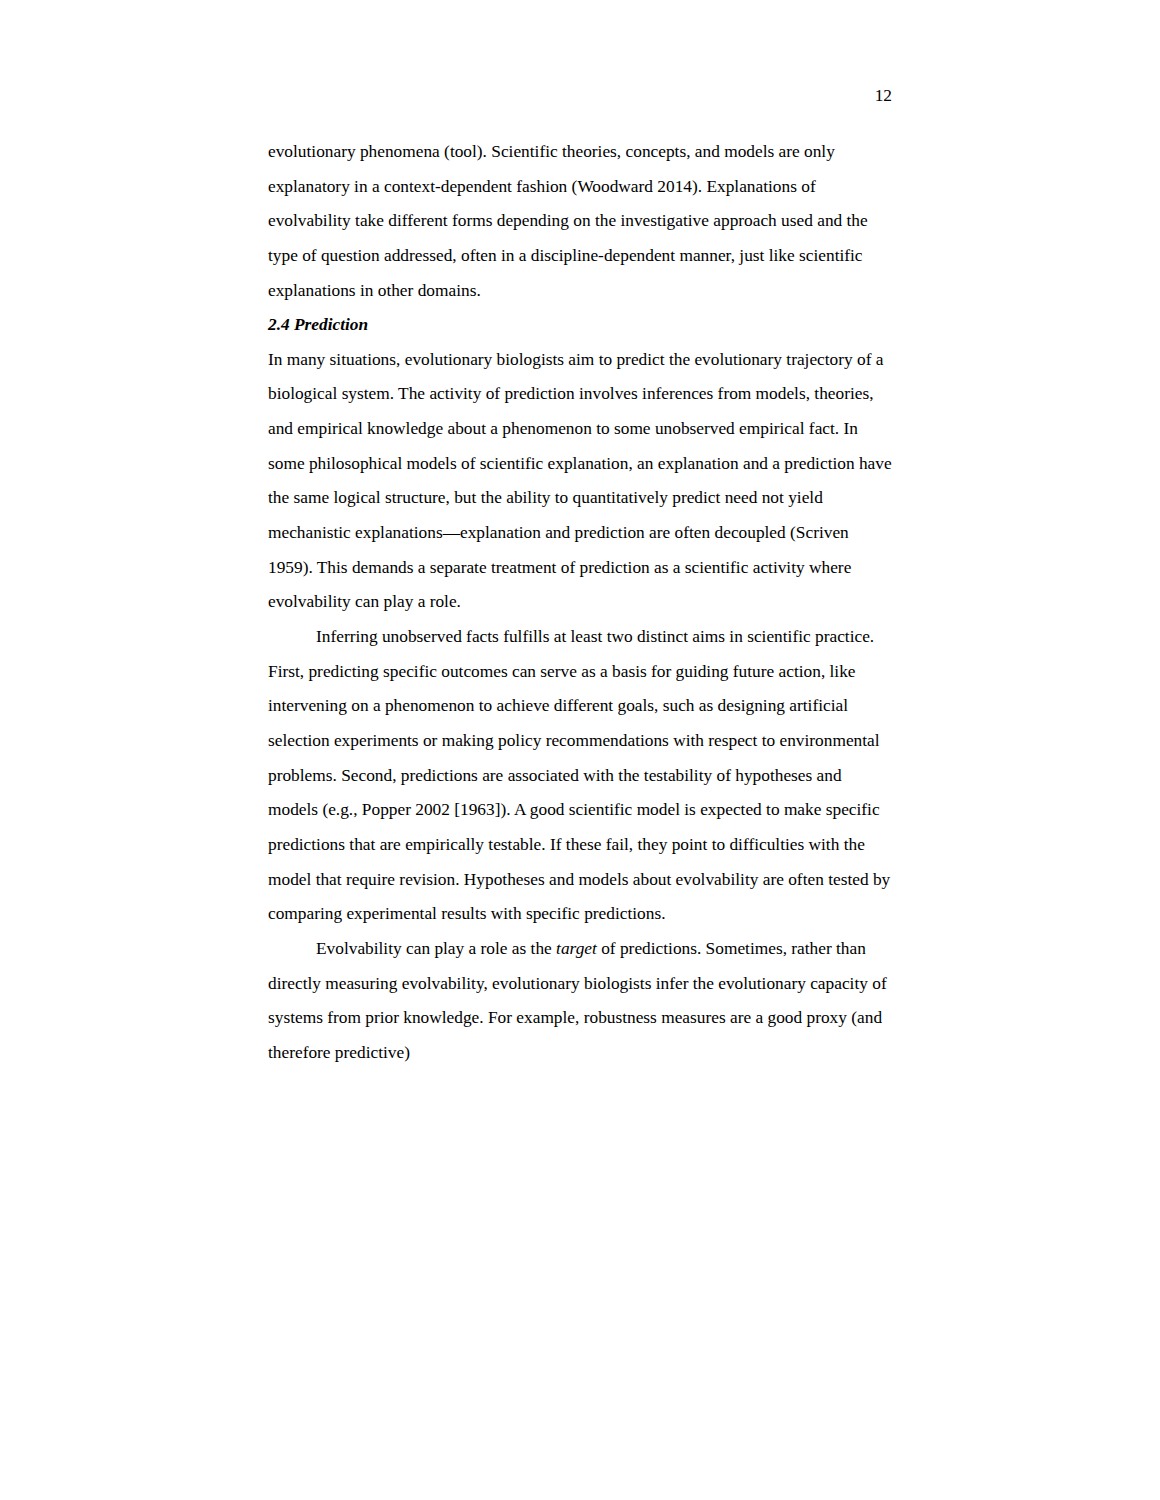12
evolutionary phenomena (tool). Scientific theories, concepts, and models are only explanatory in a context-dependent fashion (Woodward 2014). Explanations of evolvability take different forms depending on the investigative approach used and the type of question addressed, often in a discipline-dependent manner, just like scientific explanations in other domains.
2.4 Prediction
In many situations, evolutionary biologists aim to predict the evolutionary trajectory of a biological system. The activity of prediction involves inferences from models, theories, and empirical knowledge about a phenomenon to some unobserved empirical fact. In some philosophical models of scientific explanation, an explanation and a prediction have the same logical structure, but the ability to quantitatively predict need not yield mechanistic explanations—explanation and prediction are often decoupled (Scriven 1959). This demands a separate treatment of prediction as a scientific activity where evolvability can play a role.
Inferring unobserved facts fulfills at least two distinct aims in scientific practice. First, predicting specific outcomes can serve as a basis for guiding future action, like intervening on a phenomenon to achieve different goals, such as designing artificial selection experiments or making policy recommendations with respect to environmental problems. Second, predictions are associated with the testability of hypotheses and models (e.g., Popper 2002 [1963]). A good scientific model is expected to make specific predictions that are empirically testable. If these fail, they point to difficulties with the model that require revision. Hypotheses and models about evolvability are often tested by comparing experimental results with specific predictions.
Evolvability can play a role as the target of predictions. Sometimes, rather than directly measuring evolvability, evolutionary biologists infer the evolutionary capacity of systems from prior knowledge. For example, robustness measures are a good proxy (and therefore predictive)